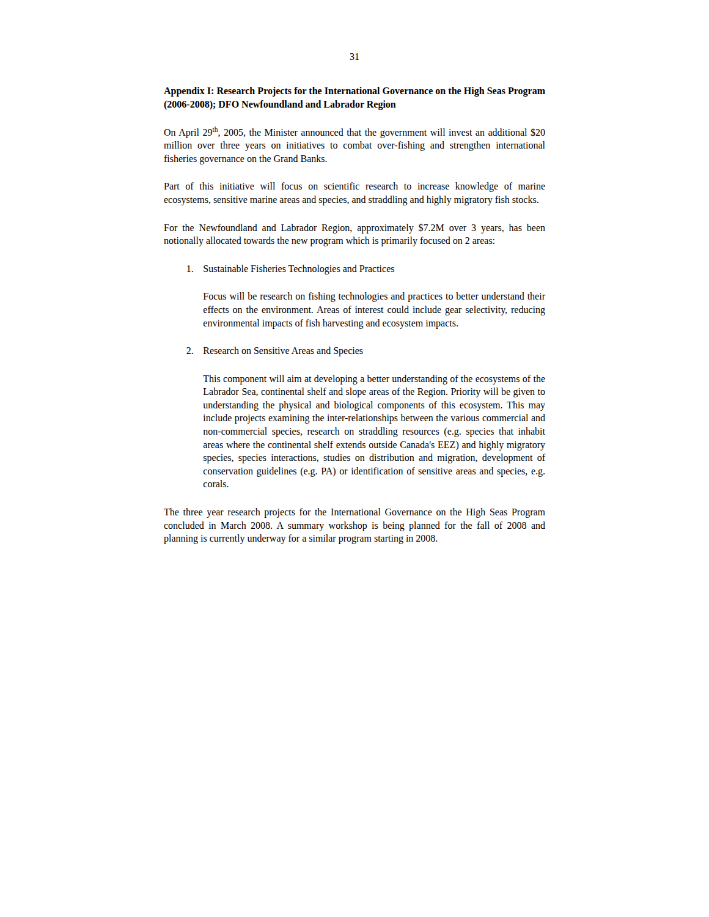31
Appendix I: Research Projects for the International Governance on the High Seas Program (2006-2008); DFO Newfoundland and Labrador Region
On April 29th, 2005, the Minister announced that the government will invest an additional $20 million over three years on initiatives to combat over-fishing and strengthen international fisheries governance on the Grand Banks.
Part of this initiative will focus on scientific research to increase knowledge of marine ecosystems, sensitive marine areas and species, and straddling and highly migratory fish stocks.
For the Newfoundland and Labrador Region, approximately $7.2M over 3 years, has been notionally allocated towards the new program which is primarily focused on 2 areas:
Sustainable Fisheries Technologies and Practices
Focus will be research on fishing technologies and practices to better understand their effects on the environment. Areas of interest could include gear selectivity, reducing environmental impacts of fish harvesting and ecosystem impacts.
Research on Sensitive Areas and Species
This component will aim at developing a better understanding of the ecosystems of the Labrador Sea, continental shelf and slope areas of the Region. Priority will be given to understanding the physical and biological components of this ecosystem. This may include projects examining the inter-relationships between the various commercial and non-commercial species, research on straddling resources (e.g. species that inhabit areas where the continental shelf extends outside Canada's EEZ) and highly migratory species, species interactions, studies on distribution and migration, development of conservation guidelines (e.g. PA) or identification of sensitive areas and species, e.g. corals.
The three year research projects for the International Governance on the High Seas Program concluded in March 2008. A summary workshop is being planned for the fall of 2008 and planning is currently underway for a similar program starting in 2008.